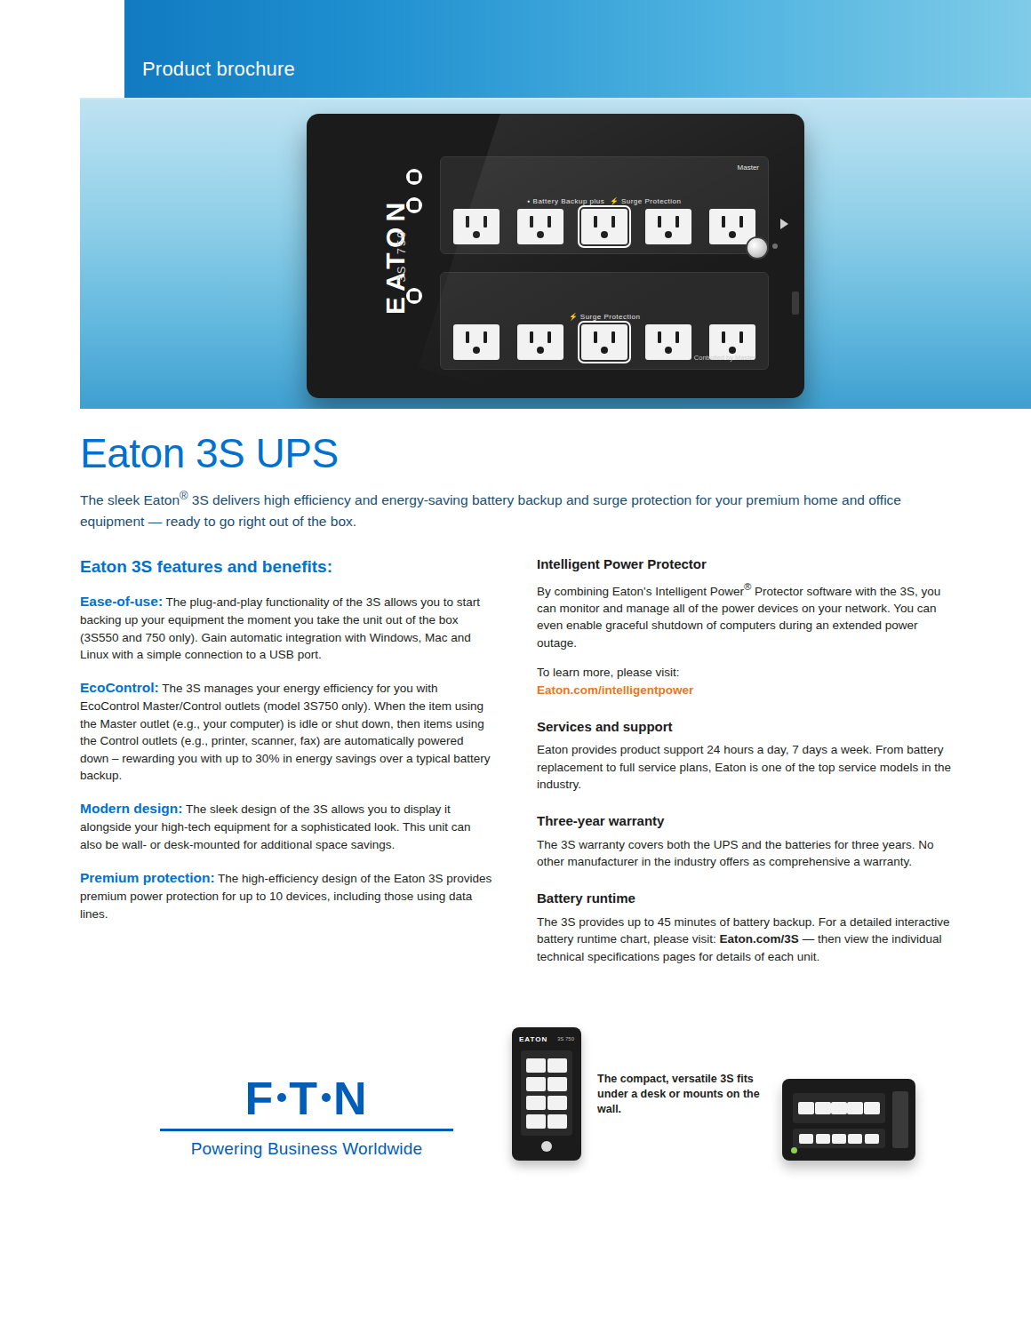Product brochure
EATON
3S 750
Master
▪ Battery Backup plus ⚡ Surge Protection
⚡ Surge Protection
Controlled by Master
Eaton 3S UPS
The sleek Eaton® 3S delivers high efficiency and energy-saving battery backup and surge protection for your premium home and office equipment — ready to go right out of the box.
Eaton 3S features and benefits:
Ease-of-use: The plug-and-play functionality of the 3S allows you to start backing up your equipment the moment you take the unit out of the box (3S550 and 750 only). Gain automatic integration with Windows, Mac and Linux with a simple connection to a USB port.
EcoControl: The 3S manages your energy efficiency for you with EcoControl Master/Control outlets (model 3S750 only). When the item using the Master outlet (e.g., your computer) is idle or shut down, then items using the Control outlets (e.g., printer, scanner, fax) are automatically powered down – rewarding you with up to 30% in energy savings over a typical battery backup.
Modern design: The sleek design of the 3S allows you to display it alongside your high-tech equipment for a sophisticated look. This unit can also be wall- or desk-mounted for additional space savings.
Premium protection: The high-efficiency design of the Eaton 3S provides premium power protection for up to 10 devices, including those using data lines.
Intelligent Power Protector
By combining Eaton's Intelligent Power® Protector software with the 3S, you can monitor and manage all of the power devices on your network. You can even enable graceful shutdown of computers during an extended power outage.
To learn more, please visit:
Eaton.com/intelligentpower
Services and support
Eaton provides product support 24 hours a day, 7 days a week. From battery replacement to full service plans, Eaton is one of the top service models in the industry.
Three-year warranty
The 3S warranty covers both the UPS and the batteries for three years. No other manufacturer in the industry offers as comprehensive a warranty.
Battery runtime
The 3S provides up to 45 minutes of battery backup. For a detailed interactive battery runtime chart, please visit: Eaton.com/3S — then view the individual technical specifications pages for details of each unit.
F T N
Powering Business Worldwide
EATON
3S 750
The compact, versatile 3S fits under a desk or mounts on the wall.